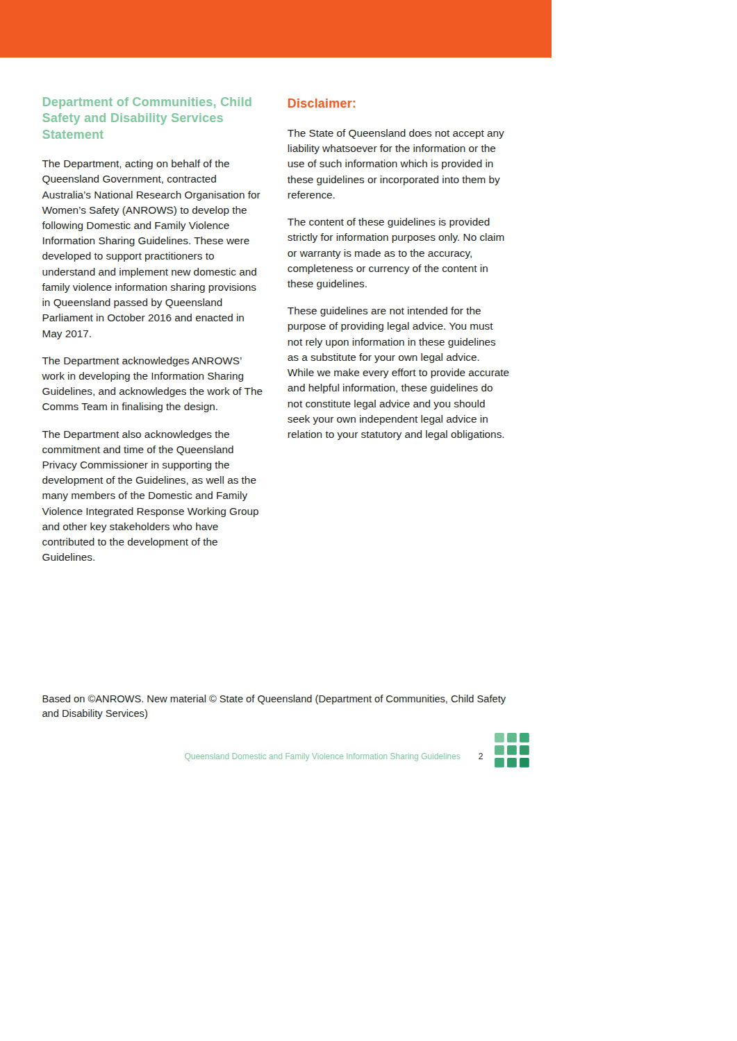Department of Communities, Child Safety and Disability Services Statement
The Department, acting on behalf of the Queensland Government, contracted Australia’s National Research Organisation for Women’s Safety (ANROWS) to develop the following Domestic and Family Violence Information Sharing Guidelines. These were developed to support practitioners to understand and implement new domestic and family violence information sharing provisions in Queensland passed by Queensland Parliament in October 2016 and enacted in May 2017.
The Department acknowledges ANROWS’ work in developing the Information Sharing Guidelines, and acknowledges the work of The Comms Team in finalising the design.
The Department also acknowledges the commitment and time of the Queensland Privacy Commissioner in supporting the development of the Guidelines, as well as the many members of the Domestic and Family Violence Integrated Response Working Group and other key stakeholders who have contributed to the development of the Guidelines.
Disclaimer:
The State of Queensland does not accept any liability whatsoever for the information or the use of such information which is provided in these guidelines or incorporated into them by reference.
The content of these guidelines is provided strictly for information purposes only. No claim or warranty is made as to the accuracy, completeness or currency of the content in these guidelines.
These guidelines are not intended for the purpose of providing legal advice. You must not rely upon information in these guidelines as a substitute for your own legal advice. While we make every effort to provide accurate and helpful information, these guidelines do not constitute legal advice and you should seek your own independent legal advice in relation to your statutory and legal obligations.
Based on ©ANROWS. New material © State of Queensland (Department of Communities, Child Safety and Disability Services)
Queensland Domestic and Family Violence Information Sharing Guidelines 2